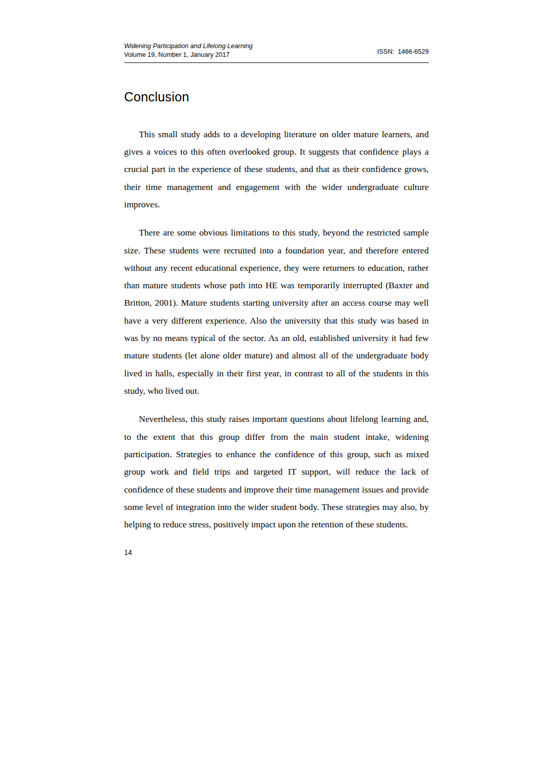Widening Participation and Lifelong Learning
Volume 19, Number 1, January 2017
ISSN: 1466-6529
Conclusion
This small study adds to a developing literature on older mature learners, and gives a voices to this often overlooked group. It suggests that confidence plays a crucial part in the experience of these students, and that as their confidence grows, their time management and engagement with the wider undergraduate culture improves.
There are some obvious limitations to this study, beyond the restricted sample size. These students were recruited into a foundation year, and therefore entered without any recent educational experience, they were returners to education, rather than mature students whose path into HE was temporarily interrupted (Baxter and Britton, 2001). Mature students starting university after an access course may well have a very different experience. Also the university that this study was based in was by no means typical of the sector. As an old, established university it had few mature students (let alone older mature) and almost all of the undergraduate body lived in halls, especially in their first year, in contrast to all of the students in this study, who lived out.
Nevertheless, this study raises important questions about lifelong learning and, to the extent that this group differ from the main student intake, widening participation. Strategies to enhance the confidence of this group, such as mixed group work and field trips and targeted IT support, will reduce the lack of confidence of these students and improve their time management issues and provide some level of integration into the wider student body. These strategies may also, by helping to reduce stress, positively impact upon the retention of these students.
14